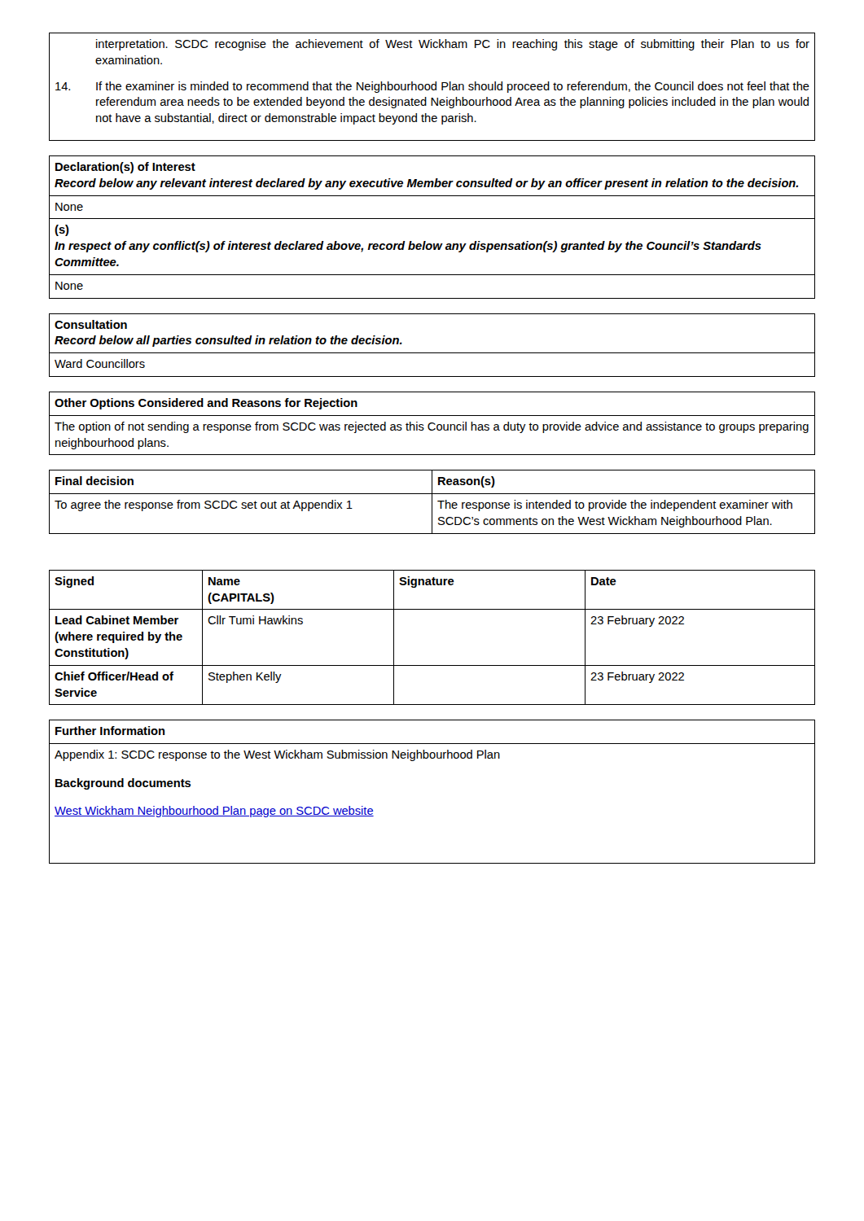| interpretation. SCDC recognise the achievement of West Wickham PC in reaching this stage of submitting their Plan to us for examination. 14. If the examiner is minded to recommend that the Neighbourhood Plan should proceed to referendum, the Council does not feel that the referendum area needs to be extended beyond the designated Neighbourhood Area as the planning policies included in the plan would not have a substantial, direct or demonstrable impact beyond the parish. |
| Declaration(s) of Interest Record below any relevant interest declared by any executive Member consulted or by an officer present in relation to the decision. |
| None |
| (s) In respect of any conflict(s) of interest declared above, record below any dispensation(s) granted by the Council’s Standards Committee. |
| None |
| Consultation Record below all parties consulted in relation to the decision. |
| Ward Councillors |
| Other Options Considered and Reasons for Rejection |
| The option of not sending a response from SCDC was rejected as this Council has a duty to provide advice and assistance to groups preparing neighbourhood plans. |
| Final decision | Reason(s) |
| To agree the response from SCDC set out at Appendix 1 | The response is intended to provide the independent examiner with SCDC’s comments on the West Wickham Neighbourhood Plan. |
| Signed | Name (CAPITALS) | Signature | Date |
| Lead Cabinet Member (where required by the Constitution) | Cllr Tumi Hawkins | | 23 February 2022 |
| Chief Officer/Head of Service | Stephen Kelly | | 23 February 2022 |
| Further Information |
| Appendix 1: SCDC response to the West Wickham Submission Neighbourhood Plan Background documents West Wickham Neighbourhood Plan page on SCDC website |